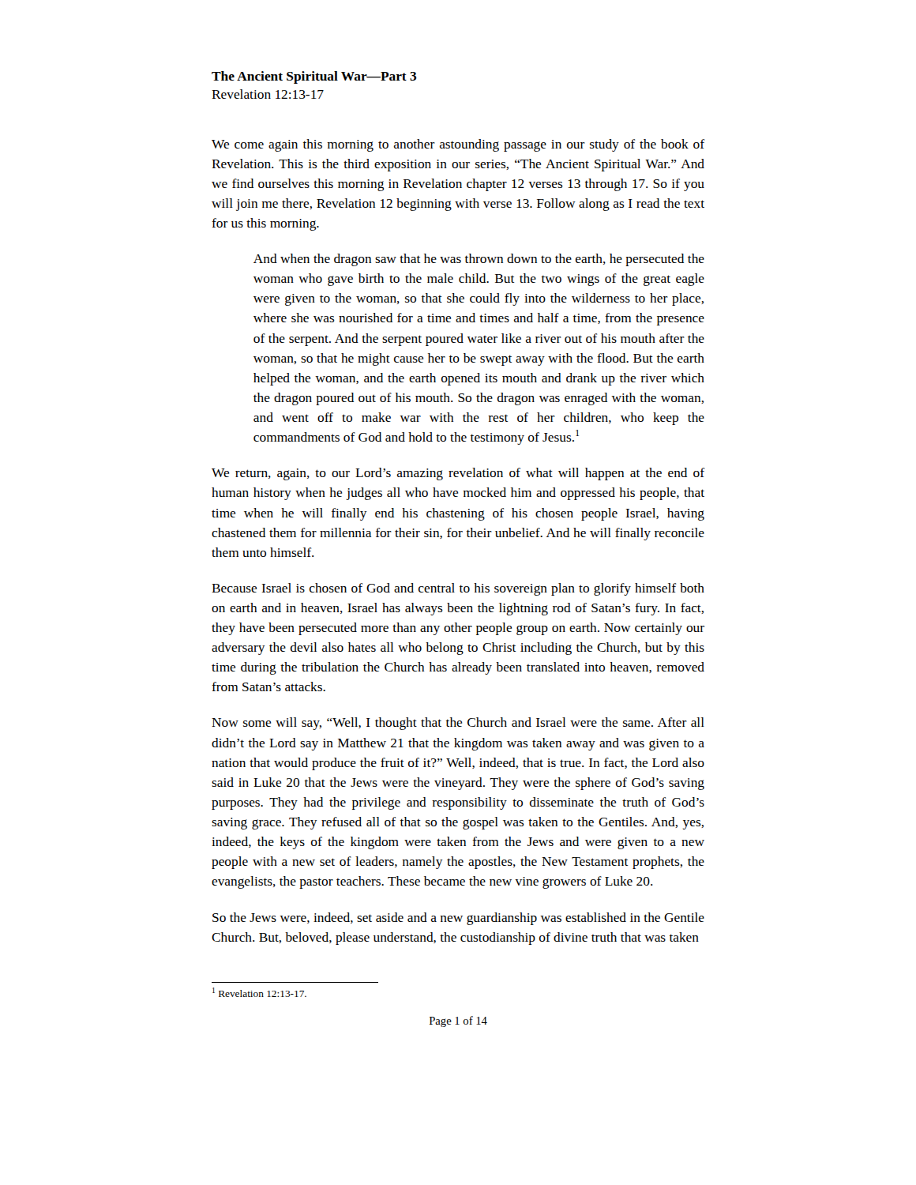The Ancient Spiritual War—Part 3
Revelation 12:13-17
We come again this morning to another astounding passage in our study of the book of Revelation. This is the third exposition in our series, “The Ancient Spiritual War.” And we find ourselves this morning in Revelation chapter 12 verses 13 through 17. So if you will join me there, Revelation 12 beginning with verse 13. Follow along as I read the text for us this morning.
And when the dragon saw that he was thrown down to the earth, he persecuted the woman who gave birth to the male child. But the two wings of the great eagle were given to the woman, so that she could fly into the wilderness to her place, where she was nourished for a time and times and half a time, from the presence of the serpent. And the serpent poured water like a river out of his mouth after the woman, so that he might cause her to be swept away with the flood. But the earth helped the woman, and the earth opened its mouth and drank up the river which the dragon poured out of his mouth. So the dragon was enraged with the woman, and went off to make war with the rest of her children, who keep the commandments of God and hold to the testimony of Jesus.1
We return, again, to our Lord’s amazing revelation of what will happen at the end of human history when he judges all who have mocked him and oppressed his people, that time when he will finally end his chastening of his chosen people Israel, having chastened them for millennia for their sin, for their unbelief. And he will finally reconcile them unto himself.
Because Israel is chosen of God and central to his sovereign plan to glorify himself both on earth and in heaven, Israel has always been the lightning rod of Satan’s fury. In fact, they have been persecuted more than any other people group on earth. Now certainly our adversary the devil also hates all who belong to Christ including the Church, but by this time during the tribulation the Church has already been translated into heaven, removed from Satan’s attacks.
Now some will say, “Well, I thought that the Church and Israel were the same. After all didn’t the Lord say in Matthew 21 that the kingdom was taken away and was given to a nation that would produce the fruit of it?” Well, indeed, that is true. In fact, the Lord also said in Luke 20 that the Jews were the vineyard. They were the sphere of God’s saving purposes. They had the privilege and responsibility to disseminate the truth of God’s saving grace. They refused all of that so the gospel was taken to the Gentiles. And, yes, indeed, the keys of the kingdom were taken from the Jews and were given to a new people with a new set of leaders, namely the apostles, the New Testament prophets, the evangelists, the pastor teachers. These became the new vine growers of Luke 20.
So the Jews were, indeed, set aside and a new guardianship was established in the Gentile Church. But, beloved, please understand, the custodianship of divine truth that was taken
1 Revelation 12:13-17.
Page 1 of 14